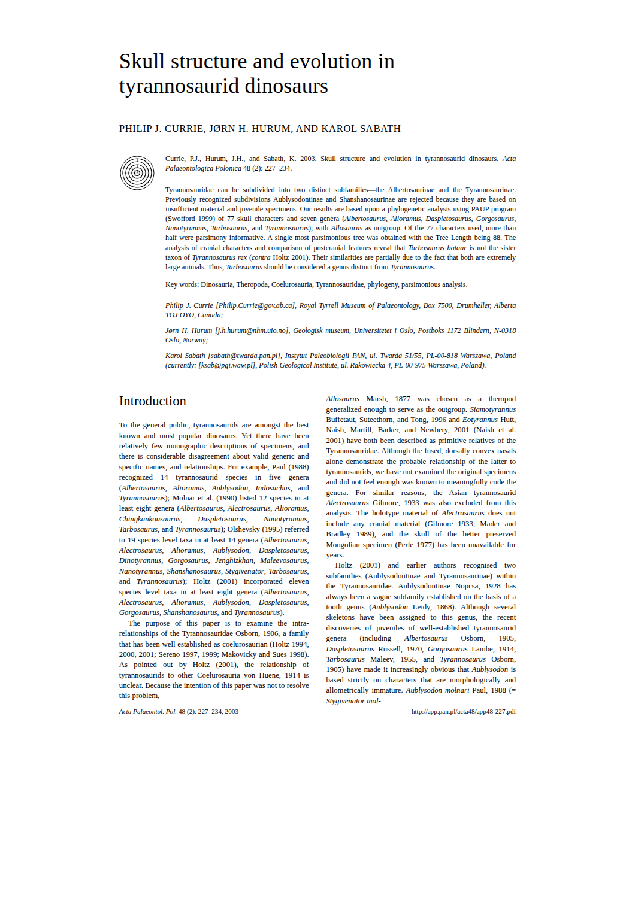Skull structure and evolution in tyrannosaurid dinosaurs
Philip J. Currie, Jørn H. Hurum, and Karol Sabath
Currie, P.J., Hurum, J.H., and Sabath, K. 2003. Skull structure and evolution in tyrannosaurid dinosaurs. Acta Palaeontologica Polonica 48 (2): 227–234.
Tyrannosauridae can be subdivided into two distinct subfamilies—the Albertosaurinae and the Tyrannosaurinae. Previously recognized subdivisions Aublysodontinae and Shanshanosaurinae are rejected because they are based on insufficient material and juvenile specimens. Our results are based upon a phylogenetic analysis using PAUP program (Swofford 1999) of 77 skull characters and seven genera (Albertosaurus, Alioramus, Daspletosaurus, Gorgosaurus, Nanotyrannus, Tarbosaurus, and Tyrannosaurus); with Allosaurus as outgroup. Of the 77 characters used, more than half were parsimony informative. A single most parsimonious tree was obtained with the Tree Length being 88. The analysis of cranial characters and comparison of postcranial features reveal that Tarbosaurus bataar is not the sister taxon of Tyrannosaurus rex (contra Holtz 2001). Their similarities are partially due to the fact that both are extremely large animals. Thus, Tarbosaurus should be considered a genus distinct from Tyrannosaurus.
Key words: Dinosauria, Theropoda, Coelurosauria, Tyrannosauridae, phylogeny, parsimonious analysis.
Philip J. Currie [Philip.Currie@gov.ab.ca], Royal Tyrrell Museum of Palaeontology, Box 7500, Drumheller, Alberta TOJ OYO, Canada;
Jørn H. Hurum [j.h.hurum@nhm.uio.no], Geologisk museum, Universitetet i Oslo, Postboks 1172 Blindern, N-0318 Oslo, Norway;
Karol Sabath [sabath@twarda.pan.pl], Instytut Paleobiologii PAN, ul. Twarda 51/55, PL-00-818 Warszawa, Poland (currently: [ksab@pgi.waw.pl], Polish Geological Institute, ul. Rakowiecka 4, PL-00-975 Warszawa, Poland).
Introduction
To the general public, tyrannosaurids are amongst the best known and most popular dinosaurs. Yet there have been relatively few monographic descriptions of specimens, and there is considerable disagreement about valid generic and specific names, and relationships. For example, Paul (1988) recognized 14 tyrannosaurid species in five genera (Albertosaurus, Alioramus, Aublysodon, Indosuchus, and Tyrannosaurus); Molnar et al. (1990) listed 12 species in at least eight genera (Albertosaurus, Alectrosaurus, Alioramus, Chingkankousaurus, Daspletosaurus, Nanotyrannus, Tarbosaurus, and Tyrannosaurus); Olshevsky (1995) referred to 19 species level taxa in at least 14 genera (Albertosaurus, Alectrosaurus, Alioramus, Aublysodon, Daspletosaurus, Dinotyrannus, Gorgosaurus, Jenghizkhan, Maleevosaurus, Nanotyrannus, Shanshanosaurus, Stygivenator, Tarbosaurus, and Tyrannosaurus); Holtz (2001) incorporated eleven species level taxa in at least eight genera (Albertosaurus, Alectrosaurus, Alioramus, Aublysodon, Daspletosaurus, Gorgosaurus, Shanshanosaurus, and Tyrannosaurus).
The purpose of this paper is to examine the intra-relationships of the Tyrannosauridae Osborn, 1906, a family that has been well established as coelurosaurian (Holtz 1994, 2000, 2001; Sereno 1997, 1999; Makovicky and Sues 1998). As pointed out by Holtz (2001), the relationship of tyrannosaurids to other Coelurosauria von Huene, 1914 is unclear. Because the intention of this paper was not to resolve this problem,
Allosaurus Marsh, 1877 was chosen as a theropod generalized enough to serve as the outgroup. Siamotyrannus Buffetaut, Suteethorn, and Tong, 1996 and Eotyrannus Hutt, Naish, Martill, Barker, and Newbery, 2001 (Naish et al. 2001) have both been described as primitive relatives of the Tyrannosauridae. Although the fused, dorsally convex nasals alone demonstrate the probable relationship of the latter to tyrannosaurids, we have not examined the original specimens and did not feel enough was known to meaningfully code the genera. For similar reasons, the Asian tyrannosaurid Alectrosaurus Gilmore, 1933 was also excluded from this analysis. The holotype material of Alectrosaurus does not include any cranial material (Gilmore 1933; Mader and Bradley 1989), and the skull of the better preserved Mongolian specimen (Perle 1977) has been unavailable for years.
Holtz (2001) and earlier authors recognised two subfamilies (Aublysodontinae and Tyrannosaurinae) within the Tyrannosauridae. Aublysodontinae Nopcsa, 1928 has always been a vague subfamily established on the basis of a tooth genus (Aublysodon Leidy, 1868). Although several skeletons have been assigned to this genus, the recent discoveries of juveniles of well-established tyrannosaurid genera (including Albertosaurus Osborn, 1905, Daspletosaurus Russell, 1970, Gorgosaurus Lambe, 1914, Tarbosaurus Maleev, 1955, and Tyrannosaurus Osborn, 1905) have made it increasingly obvious that Aublysodon is based strictly on characters that are morphologically and allometrically immature. Aublysodon molnari Paul, 1988 (= Stygivenator mol-
Acta Palaeontol. Pol. 48 (2): 227–234, 2003
http://app.pan.pl/acta48/app48-227.pdf